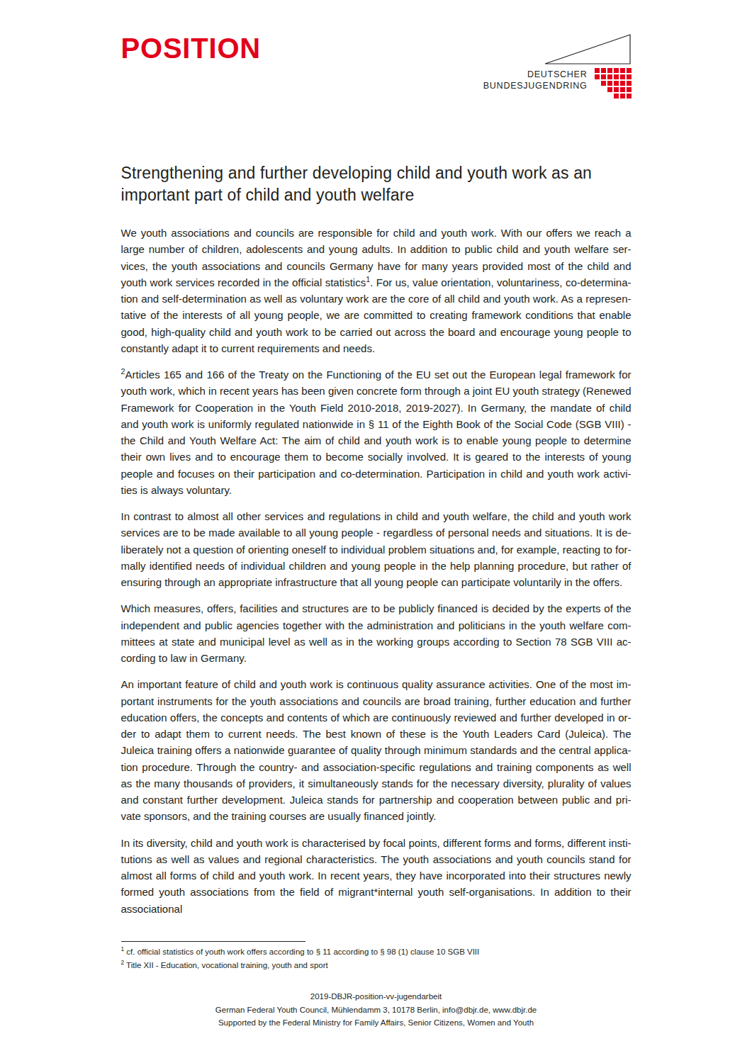POSITION
DEUTSCHER
BUNDESJUGENDRING
Strengthening and further developing child and youth work as an important part of child and youth welfare
We youth associations and councils are responsible for child and youth work. With our offers we reach a large number of children, adolescents and young adults. In addition to public child and youth welfare services, the youth associations and councils Germany have for many years provided most of the child and youth work services recorded in the official statistics1. For us, value orientation, voluntariness, co-determination and self-determination as well as voluntary work are the core of all child and youth work. As a representative of the interests of all young people, we are committed to creating framework conditions that enable good, high-quality child and youth work to be carried out across the board and encourage young people to constantly adapt it to current requirements and needs.
2Articles 165 and 166 of the Treaty on the Functioning of the EU set out the European legal framework for youth work, which in recent years has been given concrete form through a joint EU youth strategy (Renewed Framework for Cooperation in the Youth Field 2010-2018, 2019-2027). In Germany, the mandate of child and youth work is uniformly regulated nationwide in § 11 of the Eighth Book of the Social Code (SGB VIII) - the Child and Youth Welfare Act: The aim of child and youth work is to enable young people to determine their own lives and to encourage them to become socially involved. It is geared to the interests of young people and focuses on their participation and co-determination. Participation in child and youth work activities is always voluntary.
In contrast to almost all other services and regulations in child and youth welfare, the child and youth work services are to be made available to all young people - regardless of personal needs and situations. It is deliberately not a question of orienting oneself to individual problem situations and, for example, reacting to formally identified needs of individual children and young people in the help planning procedure, but rather of ensuring through an appropriate infrastructure that all young people can participate voluntarily in the offers.
Which measures, offers, facilities and structures are to be publicly financed is decided by the experts of the independent and public agencies together with the administration and politicians in the youth welfare committees at state and municipal level as well as in the working groups according to Section 78 SGB VIII according to law in Germany.
An important feature of child and youth work is continuous quality assurance activities. One of the most important instruments for the youth associations and councils are broad training, further education and further education offers, the concepts and contents of which are continuously reviewed and further developed in order to adapt them to current needs. The best known of these is the Youth Leaders Card (Juleica). The Juleica training offers a nationwide guarantee of quality through minimum standards and the central application procedure. Through the country- and association-specific regulations and training components as well as the many thousands of providers, it simultaneously stands for the necessary diversity, plurality of values and constant further development. Juleica stands for partnership and cooperation between public and private sponsors, and the training courses are usually financed jointly.
In its diversity, child and youth work is characterised by focal points, different forms and forms, different institutions as well as values and regional characteristics. The youth associations and youth councils stand for almost all forms of child and youth work. In recent years, they have incorporated into their structures newly formed youth associations from the field of migrant*internal youth self-organisations. In addition to their associational
1 cf. official statistics of youth work offers according to § 11 according to § 98 (1) clause 10 SGB VIII
2 Title XII - Education, vocational training, youth and sport
2019-DBJR-position-vv-jugendarbeit
German Federal Youth Council, Mühlendamm 3, 10178 Berlin, info@dbjr.de, www.dbjr.de
Supported by the Federal Ministry for Family Affairs, Senior Citizens, Women and Youth